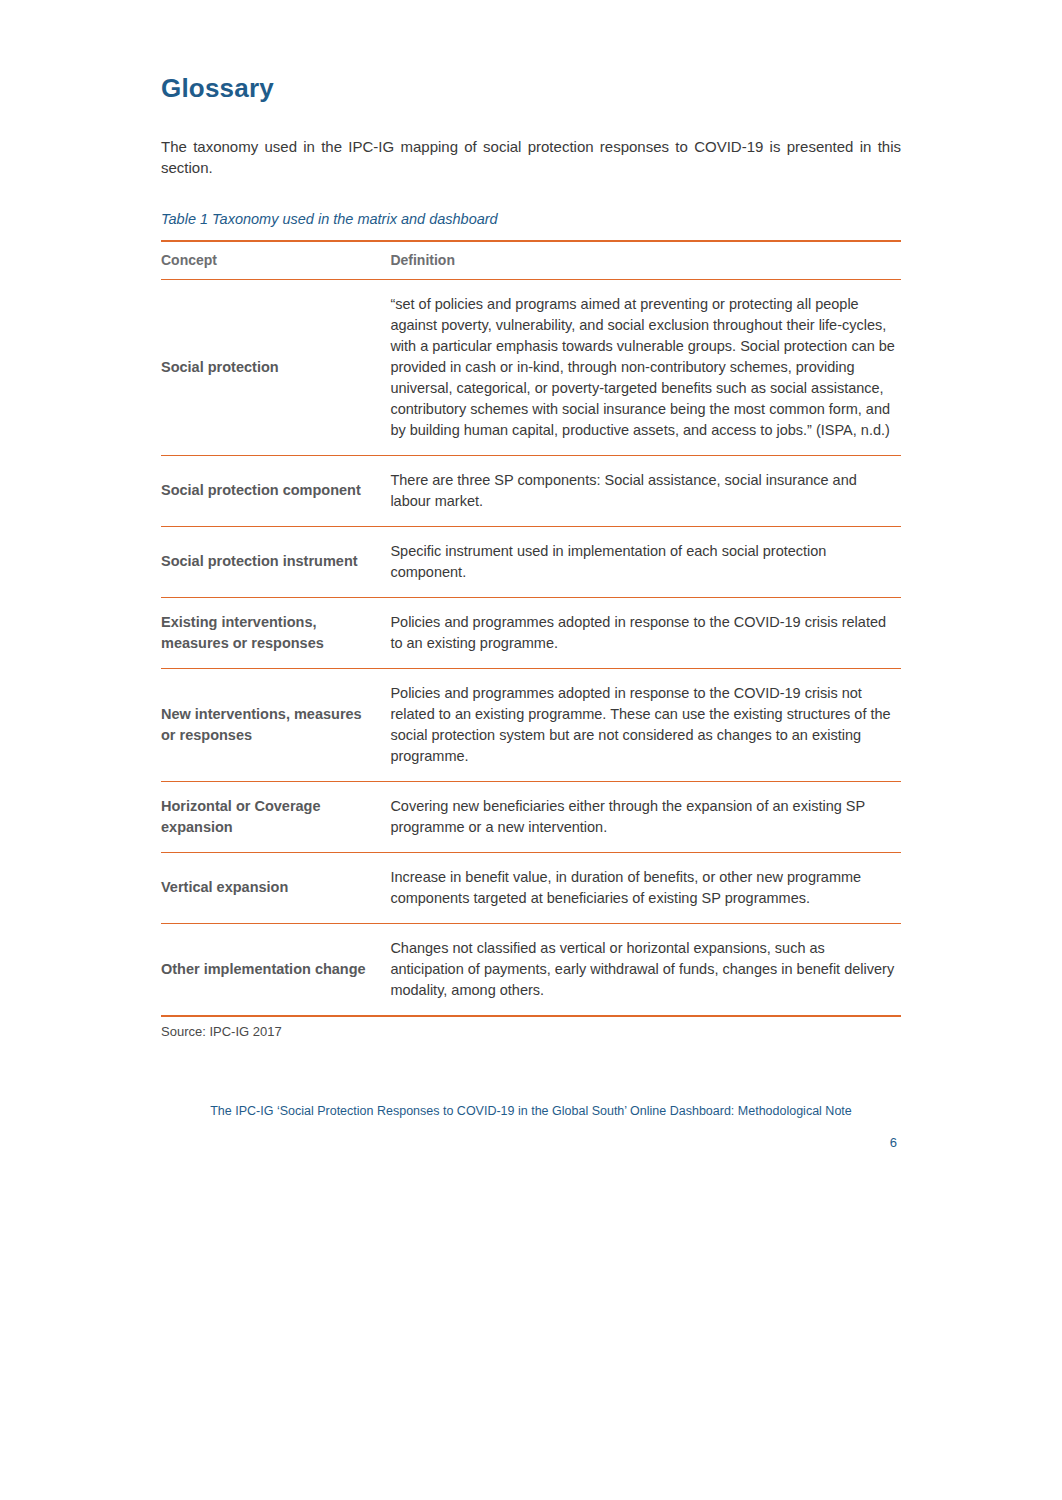Glossary
The taxonomy used in the IPC-IG mapping of social protection responses to COVID-19 is presented in this section.
Table 1 Taxonomy used in the matrix and dashboard
| Concept | Definition |
| --- | --- |
| Social protection | “set of policies and programs aimed at preventing or protecting all people against poverty, vulnerability, and social exclusion throughout their life-cycles, with a particular emphasis towards vulnerable groups. Social protection can be provided in cash or in-kind, through non-contributory schemes, providing universal, categorical, or poverty-targeted benefits such as social assistance, contributory schemes with social insurance being the most common form, and by building human capital, productive assets, and access to jobs.” (ISPA, n.d.) |
| Social protection component | There are three SP components: Social assistance, social insurance and labour market. |
| Social protection instrument | Specific instrument used in implementation of each social protection component. |
| Existing interventions, measures or responses | Policies and programmes adopted in response to the COVID-19 crisis related to an existing programme. |
| New interventions, measures or responses | Policies and programmes adopted in response to the COVID-19 crisis not related to an existing programme. These can use the existing structures of the social protection system but are not considered as changes to an existing programme. |
| Horizontal or Coverage expansion | Covering new beneficiaries either through the expansion of an existing SP programme or a new intervention. |
| Vertical expansion | Increase in benefit value, in duration of benefits, or other new programme components targeted at beneficiaries of existing SP programmes. |
| Other implementation change | Changes not classified as vertical or horizontal expansions, such as anticipation of payments, early withdrawal of funds, changes in benefit delivery modality, among others. |
Source: IPC-IG 2017
The IPC-IG ‘Social Protection Responses to COVID-19 in the Global South’ Online Dashboard: Methodological Note
6